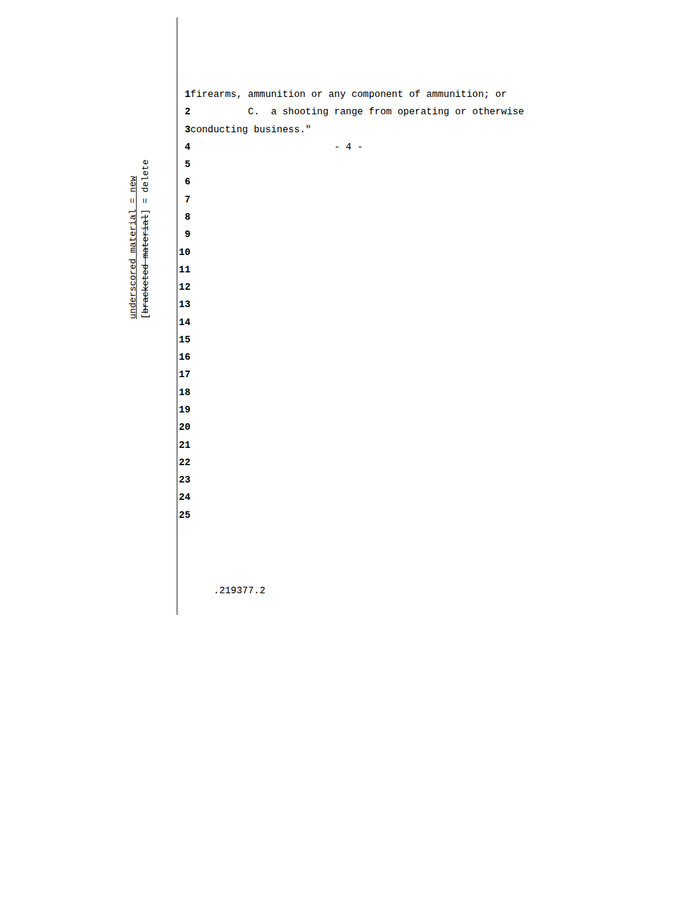underscored material = new
[bracketed material] = delete
| 1 | firearms, ammunition or any component of ammunition; or |
| 2 | C. a shooting range from operating or otherwise |
| 3 | conducting business." |
| 4 | - 4 - |
| 5 | |
| 6 | |
| 7 | |
| 8 | |
| 9 | |
| 10 | |
| 11 | |
| 12 | |
| 13 | |
| 14 | |
| 15 | |
| 16 | |
| 17 | |
| 18 | |
| 19 | |
| 20 | |
| 21 | |
| 22 | |
| 23 | |
| 24 | |
| 25 | |
.219377.2